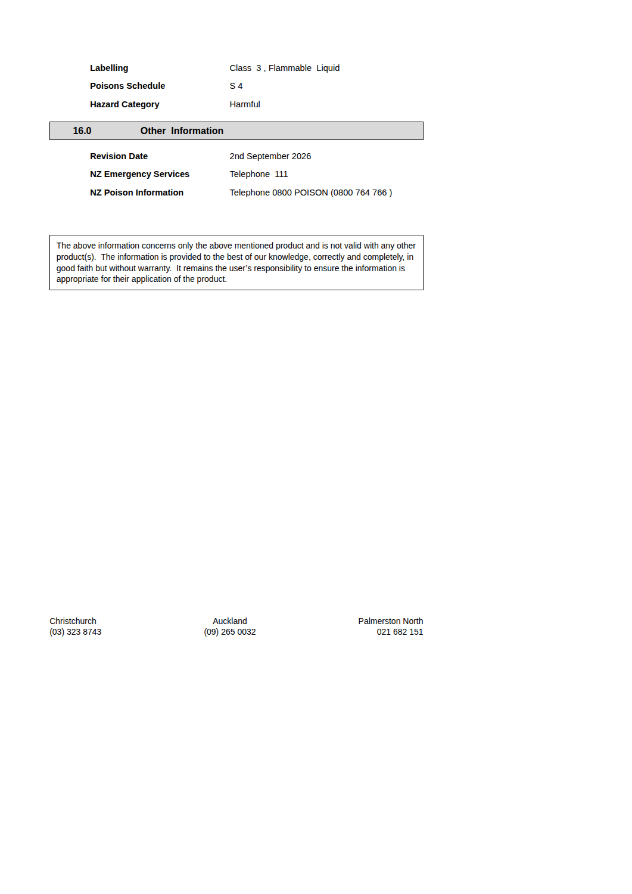Labelling
Class 3 , Flammable Liquid
Poisons Schedule
S 4
Hazard Category
Harmful
16.0 Other Information
Revision Date
2nd September 2026
NZ Emergency Services
Telephone 111
NZ Poison Information
Telephone 0800 POISON (0800 764 766 )
The above information concerns only the above mentioned product and is not valid with any other product(s). The information is provided to the best of our knowledge, correctly and completely, in good faith but without warranty. It remains the user’s responsibility to ensure the information is appropriate for their application of the product.
Christchurch
(03) 323 8743
Auckland
(09) 265 0032
Palmerston North
021 682 151